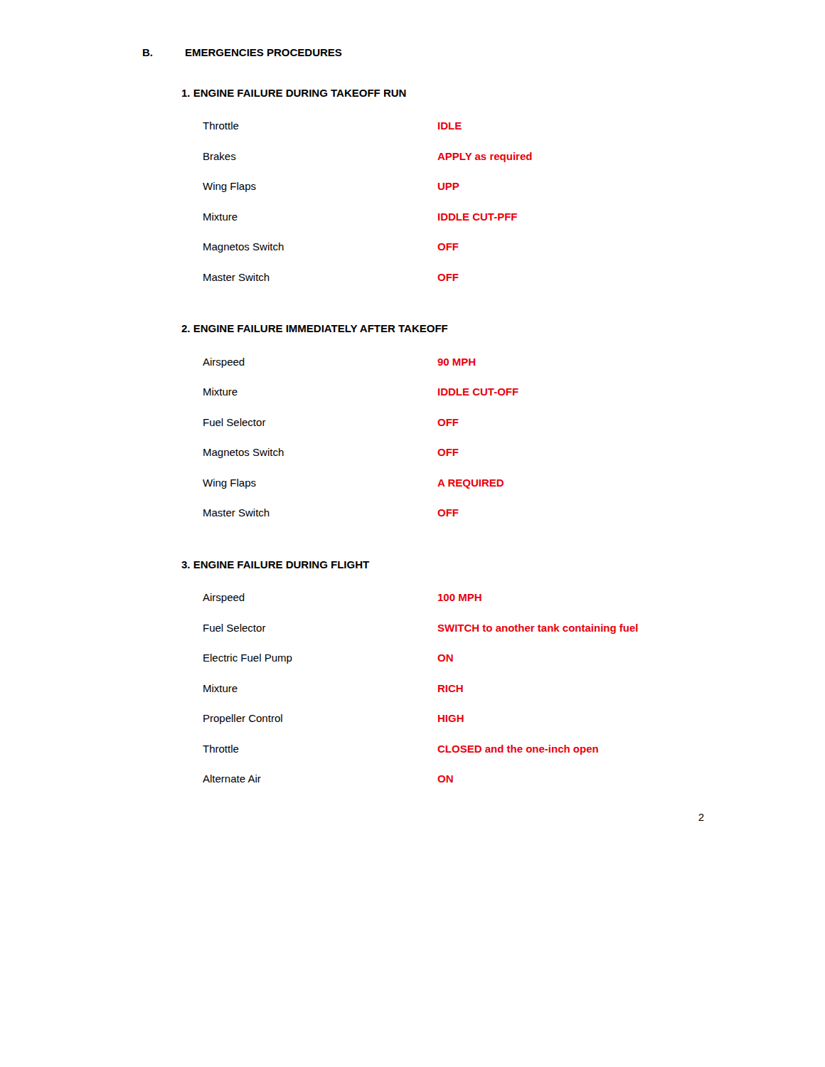B. EMERGENCIES PROCEDURES
1. ENGINE FAILURE DURING TAKEOFF RUN
| Throttle | IDLE |
| Brakes | APPLY as required |
| Wing Flaps | UPP |
| Mixture | IDDLE CUT-PFF |
| Magnetos Switch | OFF |
| Master Switch | OFF |
2. ENGINE FAILURE IMMEDIATELY AFTER TAKEOFF
| Airspeed | 90 MPH |
| Mixture | IDDLE CUT-OFF |
| Fuel Selector | OFF |
| Magnetos Switch | OFF |
| Wing Flaps | A REQUIRED |
| Master Switch | OFF |
3. ENGINE FAILURE DURING FLIGHT
| Airspeed | 100 MPH |
| Fuel Selector | SWITCH to another tank containing fuel |
| Electric Fuel Pump | ON |
| Mixture | RICH |
| Propeller Control | HIGH |
| Throttle | CLOSED and the one-inch open |
| Alternate Air | ON |
2